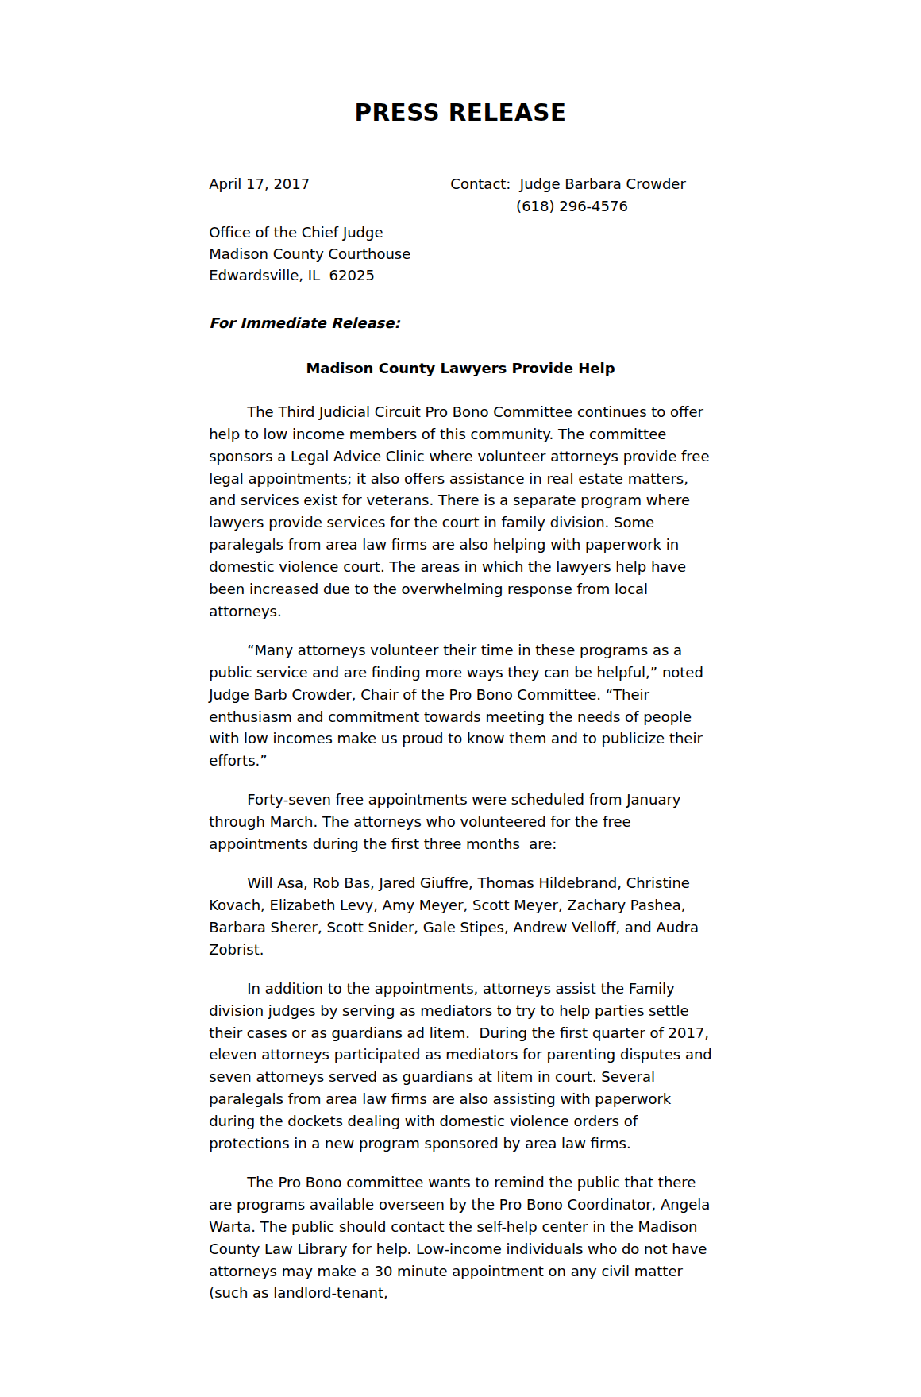PRESS RELEASE
| April 17, 2017 | Contact: Judge Barbara Crowder |
| | (618) 296-4576 |
Office of the Chief Judge
Madison County Courthouse
Edwardsville, IL 62025
For Immediate Release:
Madison County Lawyers Provide Help
The Third Judicial Circuit Pro Bono Committee continues to offer help to low income members of this community. The committee sponsors a Legal Advice Clinic where volunteer attorneys provide free legal appointments; it also offers assistance in real estate matters, and services exist for veterans. There is a separate program where lawyers provide services for the court in family division. Some paralegals from area law firms are also helping with paperwork in domestic violence court. The areas in which the lawyers help have been increased due to the overwhelming response from local attorneys.
“Many attorneys volunteer their time in these programs as a public service and are finding more ways they can be helpful,” noted Judge Barb Crowder, Chair of the Pro Bono Committee. “Their enthusiasm and commitment towards meeting the needs of people with low incomes make us proud to know them and to publicize their efforts.”
Forty-seven free appointments were scheduled from January through March. The attorneys who volunteered for the free appointments during the first three months are:
Will Asa, Rob Bas, Jared Giuffre, Thomas Hildebrand, Christine Kovach, Elizabeth Levy, Amy Meyer, Scott Meyer, Zachary Pashea, Barbara Sherer, Scott Snider, Gale Stipes, Andrew Velloff, and Audra Zobrist.
In addition to the appointments, attorneys assist the Family division judges by serving as mediators to try to help parties settle their cases or as guardians ad litem. During the first quarter of 2017, eleven attorneys participated as mediators for parenting disputes and seven attorneys served as guardians at litem in court. Several paralegals from area law firms are also assisting with paperwork during the dockets dealing with domestic violence orders of protections in a new program sponsored by area law firms.
The Pro Bono committee wants to remind the public that there are programs available overseen by the Pro Bono Coordinator, Angela Warta. The public should contact the self-help center in the Madison County Law Library for help. Low-income individuals who do not have attorneys may make a 30 minute appointment on any civil matter (such as landlord-tenant,